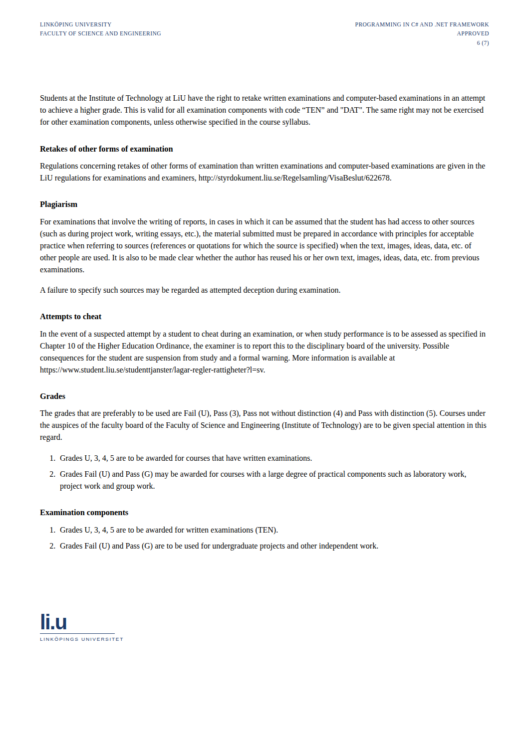Linköping University
Faculty of Science and Engineering
Programming in C# and .NET Framework
Approved
6 (7)
Students at the Institute of Technology at LiU have the right to retake written examinations and computer-based examinations in an attempt to achieve a higher grade. This is valid for all examination components with code “TEN” and "DAT". The same right may not be exercised for other examination components, unless otherwise specified in the course syllabus.
Retakes of other forms of examination
Regulations concerning retakes of other forms of examination than written examinations and computer-based examinations are given in the LiU regulations for examinations and examiners, http://styrdokument.liu.se/Regelsamling/VisaBeslut/622678.
Plagiarism
For examinations that involve the writing of reports, in cases in which it can be assumed that the student has had access to other sources (such as during project work, writing essays, etc.), the material submitted must be prepared in accordance with principles for acceptable practice when referring to sources (references or quotations for which the source is specified) when the text, images, ideas, data, etc. of other people are used. It is also to be made clear whether the author has reused his or her own text, images, ideas, data, etc. from previous examinations.
A failure to specify such sources may be regarded as attempted deception during examination.
Attempts to cheat
In the event of a suspected attempt by a student to cheat during an examination, or when study performance is to be assessed as specified in Chapter 10 of the Higher Education Ordinance, the examiner is to report this to the disciplinary board of the university. Possible consequences for the student are suspension from study and a formal warning. More information is available at https://www.student.liu.se/studenttjanster/lagar-regler-rattigheter?l=sv.
Grades
The grades that are preferably to be used are Fail (U), Pass (3), Pass not without distinction (4) and Pass with distinction (5). Courses under the auspices of the faculty board of the Faculty of Science and Engineering (Institute of Technology) are to be given special attention in this regard.
Grades U, 3, 4, 5 are to be awarded for courses that have written examinations.
Grades Fail (U) and Pass (G) may be awarded for courses with a large degree of practical components such as laboratory work, project work and group work.
Examination components
Grades U, 3, 4, 5 are to be awarded for written examinations (TEN).
Grades Fail (U) and Pass (G) are to be used for undergraduate projects and other independent work.
li. u
Linköpings universitet